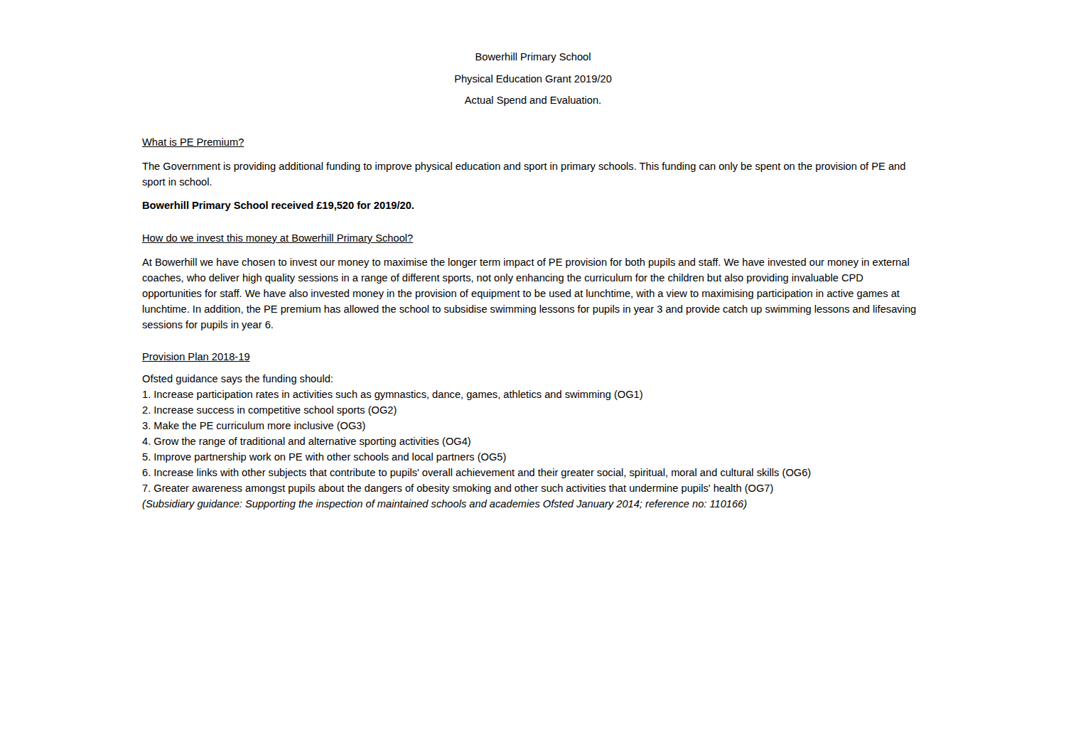Bowerhill Primary School
Physical Education Grant 2019/20
Actual Spend and Evaluation.
What is PE Premium?
The Government is providing additional funding to improve physical education and sport in primary schools. This funding can only be spent on the provision of PE and sport in school.
Bowerhill Primary School received £19,520 for 2019/20.
How do we invest this money at Bowerhill Primary School?
At Bowerhill we have chosen to invest our money to maximise the longer term impact of PE provision for both pupils and staff. We have invested our money in external coaches, who deliver high quality sessions in a range of different sports, not only enhancing the curriculum for the children but also providing invaluable CPD opportunities for staff. We have also invested money in the provision of equipment to be used at lunchtime, with a view to maximising participation in active games at lunchtime. In addition, the PE premium has allowed the school to subsidise swimming lessons for pupils in year 3 and provide catch up swimming lessons and lifesaving sessions for pupils in year 6.
Provision Plan 2018-19
Ofsted guidance says the funding should:
1. Increase participation rates in activities such as gymnastics, dance, games, athletics and swimming (OG1)
2. Increase success in competitive school sports (OG2)
3. Make the PE curriculum more inclusive (OG3)
4. Grow the range of traditional and alternative sporting activities (OG4)
5. Improve partnership work on PE with other schools and local partners (OG5)
6. Increase links with other subjects that contribute to pupils' overall achievement and their greater social, spiritual, moral and cultural skills (OG6)
7. Greater awareness amongst pupils about the dangers of obesity smoking and other such activities that undermine pupils' health (OG7)
(Subsidiary guidance: Supporting the inspection of maintained schools and academies Ofsted January 2014; reference no: 110166)